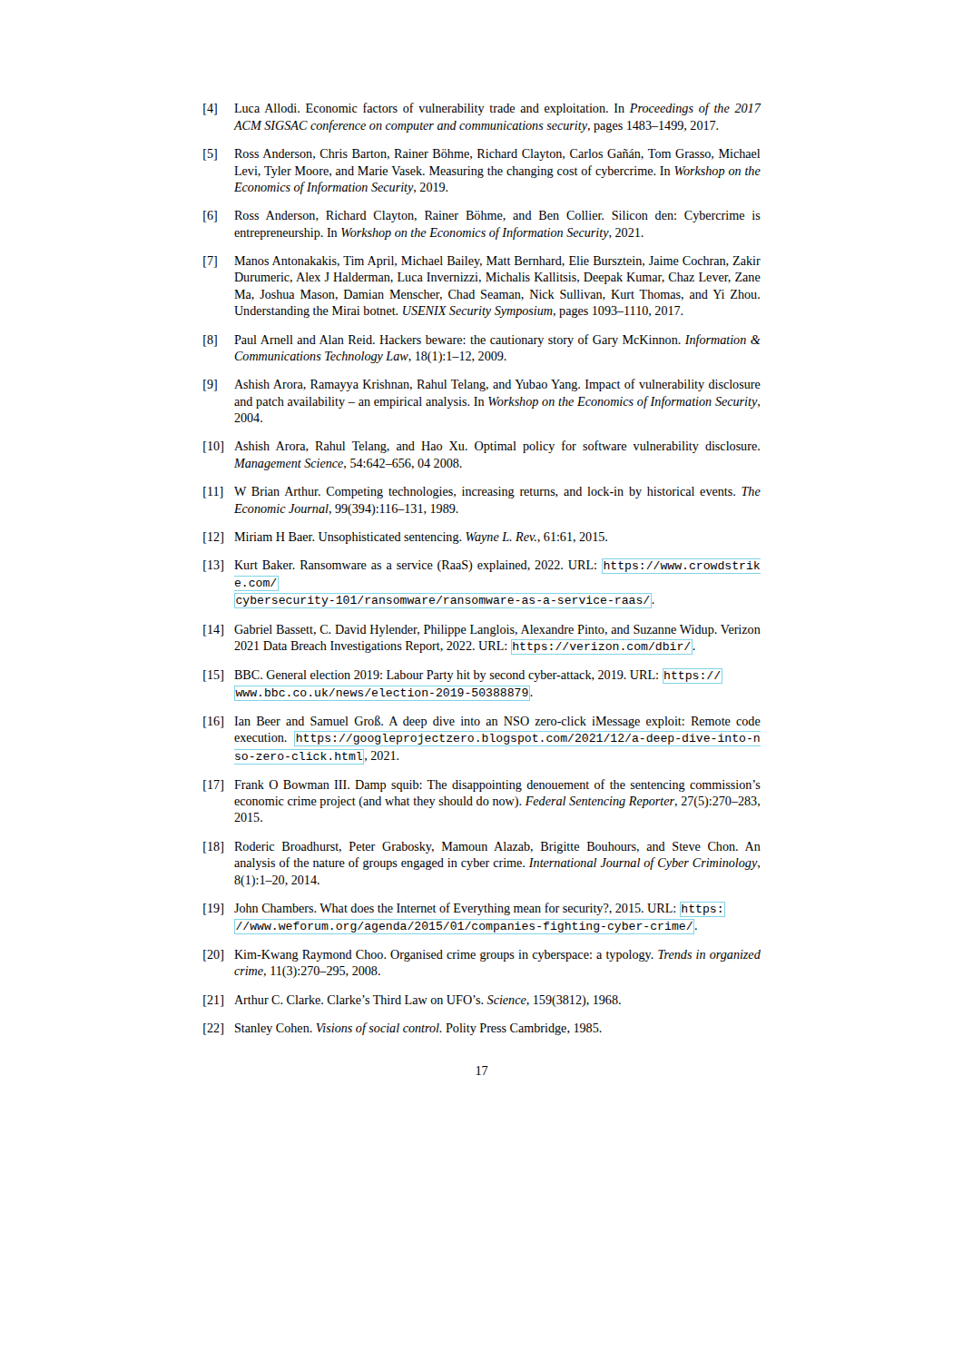[4] Luca Allodi. Economic factors of vulnerability trade and exploitation. In Proceedings of the 2017 ACM SIGSAC conference on computer and communications security, pages 1483–1499, 2017.
[5] Ross Anderson, Chris Barton, Rainer Böhme, Richard Clayton, Carlos Gañán, Tom Grasso, Michael Levi, Tyler Moore, and Marie Vasek. Measuring the changing cost of cybercrime. In Workshop on the Economics of Information Security, 2019.
[6] Ross Anderson, Richard Clayton, Rainer Böhme, and Ben Collier. Silicon den: Cybercrime is entrepreneurship. In Workshop on the Economics of Information Security, 2021.
[7] Manos Antonakakis, Tim April, Michael Bailey, Matt Bernhard, Elie Bursztein, Jaime Cochran, Zakir Durumeric, Alex J Halderman, Luca Invernizzi, Michalis Kallitsis, Deepak Kumar, Chaz Lever, Zane Ma, Joshua Mason, Damian Menscher, Chad Seaman, Nick Sullivan, Kurt Thomas, and Yi Zhou. Understanding the Mirai botnet. USENIX Security Symposium, pages 1093–1110, 2017.
[8] Paul Arnell and Alan Reid. Hackers beware: the cautionary story of Gary McKinnon. Information & Communications Technology Law, 18(1):1–12, 2009.
[9] Ashish Arora, Ramayya Krishnan, Rahul Telang, and Yubao Yang. Impact of vulnerability disclosure and patch availability – an empirical analysis. In Workshop on the Economics of Information Security, 2004.
[10] Ashish Arora, Rahul Telang, and Hao Xu. Optimal policy for software vulnerability disclosure. Management Science, 54:642–656, 04 2008.
[11] W Brian Arthur. Competing technologies, increasing returns, and lock-in by historical events. The Economic Journal, 99(394):116–131, 1989.
[12] Miriam H Baer. Unsophisticated sentencing. Wayne L. Rev., 61:61, 2015.
[13] Kurt Baker. Ransomware as a service (RaaS) explained, 2022. URL: https://www.crowdstrike.com/
cybersecurity-101/ransomware/ransomware-as-a-service-raas/.
[14] Gabriel Bassett, C. David Hylender, Philippe Langlois, Alexandre Pinto, and Suzanne Widup. Verizon 2021 Data Breach Investigations Report, 2022. URL: https://verizon.com/dbir/.
[15] BBC. General election 2019: Labour Party hit by second cyber-attack, 2019. URL: https://
www.bbc.co.uk/news/election-2019-50388879.
[16] Ian Beer and Samuel Groß. A deep dive into an NSO zero-click iMessage exploit: Remote code execution. https://googleprojectzero.blogspot.com/2021/12/a-deep-dive-into-nso-zero-click.html, 2021.
[17] Frank O Bowman III. Damp squib: The disappointing denouement of the sentencing commission’s economic crime project (and what they should do now). Federal Sentencing Reporter, 27(5):270–283, 2015.
[18] Roderic Broadhurst, Peter Grabosky, Mamoun Alazab, Brigitte Bouhours, and Steve Chon. An analysis of the nature of groups engaged in cyber crime. International Journal of Cyber Criminology, 8(1):1–20, 2014.
[19] John Chambers. What does the Internet of Everything mean for security?, 2015. URL: https:
//www.weforum.org/agenda/2015/01/companies-fighting-cyber-crime/.
[20] Kim-Kwang Raymond Choo. Organised crime groups in cyberspace: a typology. Trends in organized crime, 11(3):270–295, 2008.
[21] Arthur C. Clarke. Clarke’s Third Law on UFO’s. Science, 159(3812), 1968.
[22] Stanley Cohen. Visions of social control. Polity Press Cambridge, 1985.
17